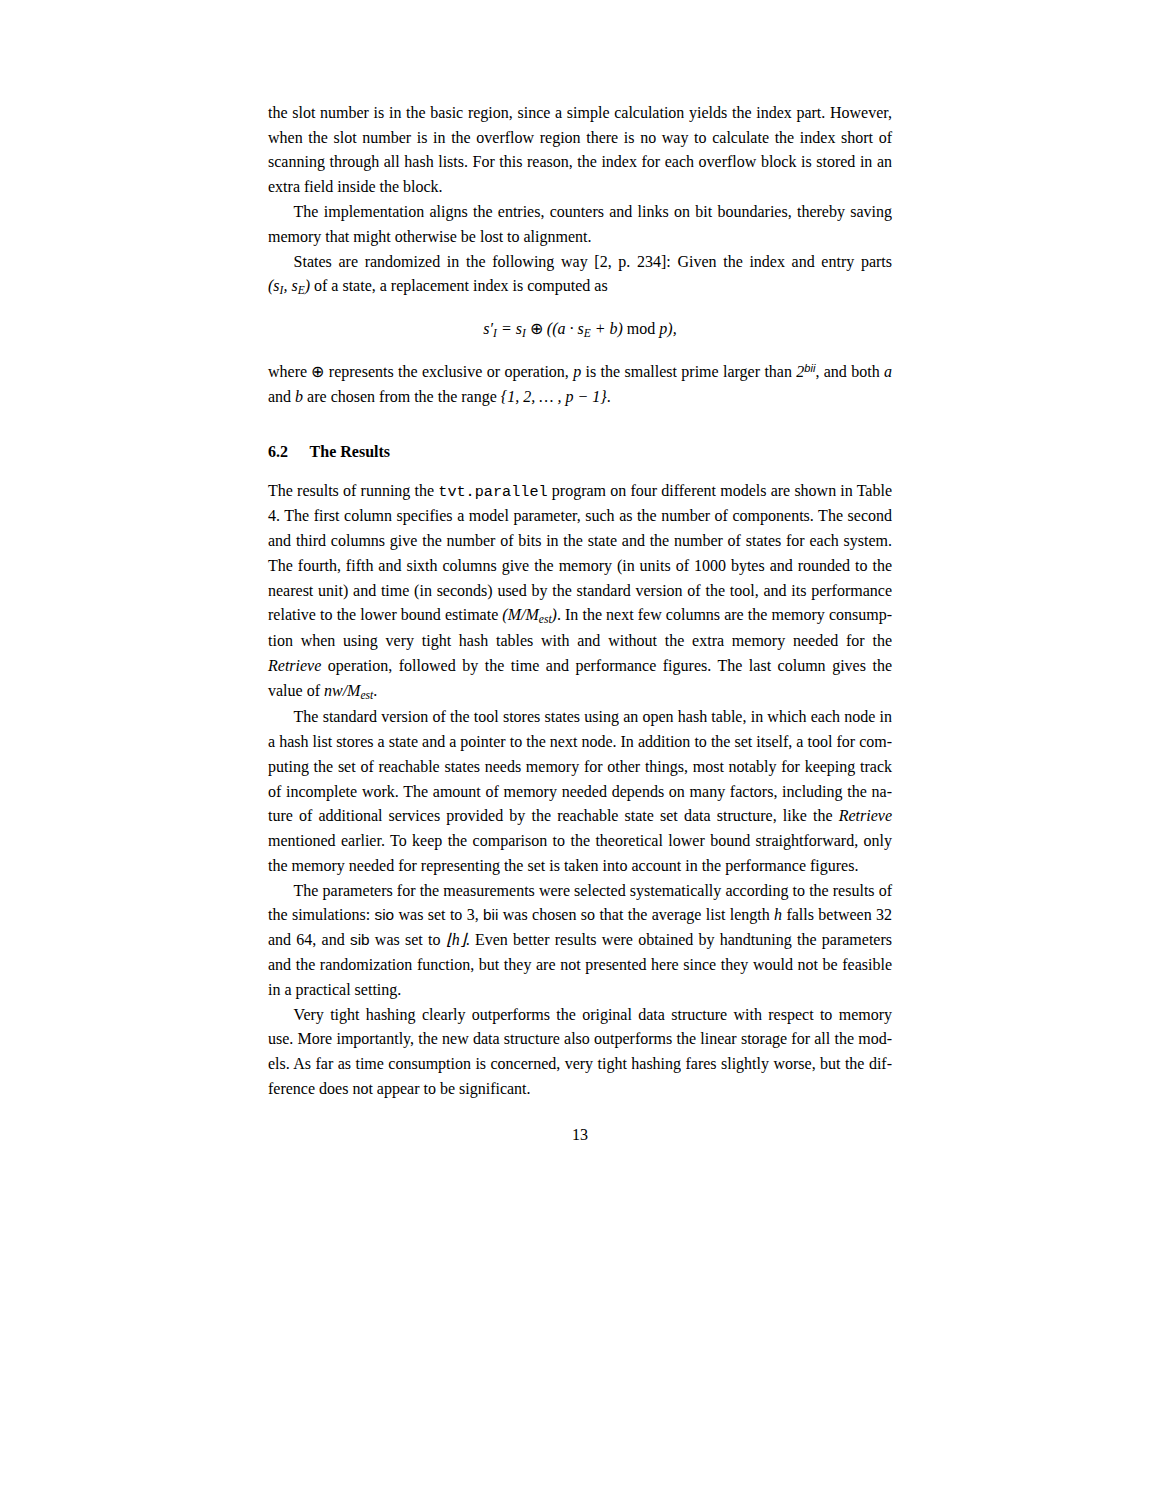the slot number is in the basic region, since a simple calculation yields the index part. However, when the slot number is in the overflow region there is no way to calculate the index short of scanning through all hash lists. For this reason, the index for each overflow block is stored in an extra field inside the block.
The implementation aligns the entries, counters and links on bit boundaries, thereby saving memory that might otherwise be lost to alignment.
States are randomized in the following way [2, p. 234]: Given the index and entry parts (sI, sE) of a state, a replacement index is computed as
s′I = sI ⊕ ((a · sE + b) mod p),
where ⊕ represents the exclusive or operation, p is the smallest prime larger than 2bii, and both a and b are chosen from the the range {1, 2, … , p − 1}.
6.2 The Results
The results of running the tvt.parallel program on four different models are shown in Table 4. The first column specifies a model parameter, such as the number of components. The second and third columns give the number of bits in the state and the number of states for each system. The fourth, fifth and sixth columns give the memory (in units of 1000 bytes and rounded to the nearest unit) and time (in seconds) used by the standard version of the tool, and its performance relative to the lower bound estimate (M/Mest). In the next few columns are the memory consumption when using very tight hash tables with and without the extra memory needed for the Retrieve operation, followed by the time and performance figures. The last column gives the value of nw/Mest.
The standard version of the tool stores states using an open hash table, in which each node in a hash list stores a state and a pointer to the next node. In addition to the set itself, a tool for computing the set of reachable states needs memory for other things, most notably for keeping track of incomplete work. The amount of memory needed depends on many factors, including the nature of additional services provided by the reachable state set data structure, like the Retrieve mentioned earlier. To keep the comparison to the theoretical lower bound straightforward, only the memory needed for representing the set is taken into account in the performance figures.
The parameters for the measurements were selected systematically according to the results of the simulations: sio was set to 3, bii was chosen so that the average list length h falls between 32 and 64, and sib was set to ⌊h⌋. Even better results were obtained by handtuning the parameters and the randomization function, but they are not presented here since they would not be feasible in a practical setting.
Very tight hashing clearly outperforms the original data structure with respect to memory use. More importantly, the new data structure also outperforms the linear storage for all the models. As far as time consumption is concerned, very tight hashing fares slightly worse, but the difference does not appear to be significant.
13